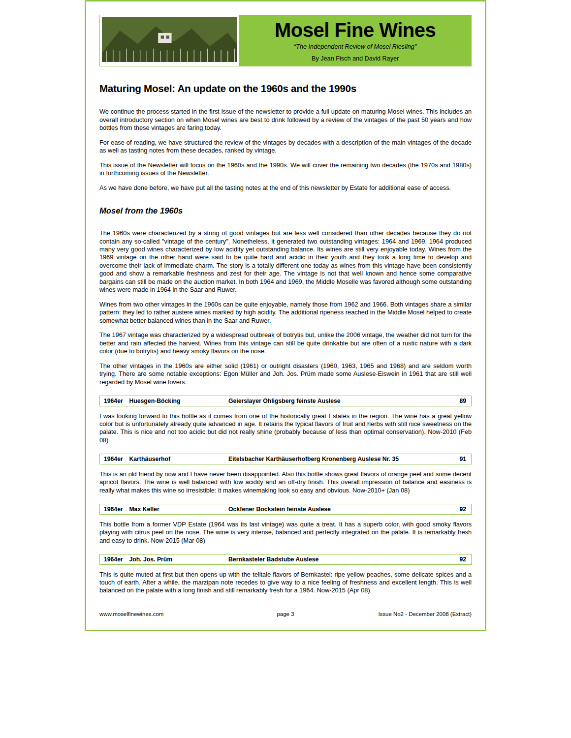Mosel Fine Wines
“The Independent Review of Mosel Riesling”
By Jean Fisch and David Rayer
Maturing Mosel: An update on the 1960s and the 1990s
We continue the process started in the first issue of the newsletter to provide a full update on maturing Mosel wines. This includes an overall introductory section on when Mosel wines are best to drink followed by a review of the vintages of the past 50 years and how bottles from these vintages are faring today.
For ease of reading, we have structured the review of the vintages by decades with a description of the main vintages of the decade as well as tasting notes from these decades, ranked by vintage.
This issue of the Newsletter will focus on the 1960s and the 1990s. We will cover the remaining two decades (the 1970s and 1980s) in forthcoming issues of the Newsletter.
As we have done before, we have put all the tasting notes at the end of this newsletter by Estate for additional ease of access.
Mosel from the 1960s
The 1960s were characterized by a string of good vintages but are less well considered than other decades because they do not contain any so-called "vintage of the century". Nonetheless, it generated two outstanding vintages: 1964 and 1969. 1964 produced many very good wines characterized by low acidity yet outstanding balance. Its wines are still very enjoyable today. Wines from the 1969 vintage on the other hand were said to be quite hard and acidic in their youth and they took a long time to develop and overcome their lack of immediate charm. The story is a totally different one today as wines from this vintage have been consistently good and show a remarkable freshness and zest for their age. The vintage is not that well known and hence some comparative bargains can still be made on the auction market. In both 1964 and 1969, the Middle Moselle was favored although some outstanding wines were made in 1964 in the Saar and Ruwer.
Wines from two other vintages in the 1960s can be quite enjoyable, namely those from 1962 and 1966. Both vintages share a similar pattern: they led to rather austere wines marked by high acidity. The additional ripeness reached in the Middle Mosel helped to create somewhat better balanced wines than in the Saar and Ruwer.
The 1967 vintage was characterized by a widespread outbreak of botrytis but, unlike the 2006 vintage, the weather did not turn for the better and rain affected the harvest. Wines from this vintage can still be quite drinkable but are often of a rustic nature with a dark color (due to botrytis) and heavy smoky flavors on the nose.
The other vintages in the 1960s are either solid (1961) or outright disasters (1960, 1963, 1965 and 1968) and are seldom worth trying. There are some notable exceptions: Egon Müller and Joh. Jos. Prüm made some Auslese-Eiswein in 1961 that are still well regarded by Mosel wine lovers.
1964er Huesgen-Böcking Geierslayer Ohligsberg feinste Auslese 89
I was looking forward to this bottle as it comes from one of the historically great Estates in the region. The wine has a great yellow color but is unfortunately already quite advanced in age. It retains the typical flavors of fruit and herbs with still nice sweetness on the palate. This is nice and not too acidic but did not really shine (probably because of less than optimal conservation). Now-2010 (Feb 08)
1964er Karthäuserhof Eitelsbacher Karthäuserhofberg Kronenberg Auslese Nr. 35 91
This is an old friend by now and I have never been disappointed. Also this bottle shows great flavors of orange peel and some decent apricot flavors. The wine is well balanced with low acidity and an off-dry finish. This overall impression of balance and easiness is really what makes this wine so irresistible: it makes winemaking look so easy and obvious. Now-2010+ (Jan 08)
1964er Max Keller Ockfener Bockstein feinste Auslese 92
This bottle from a former VDP Estate (1964 was its last vintage) was quite a treat. It has a superb color, with good smoky flavors playing with citrus peel on the nose. The wine is very intense, balanced and perfectly integrated on the palate. It is remarkably fresh and easy to drink. Now-2015 (Mar 08)
1964er Joh. Jos. Prüm Bernkasteler Badstube Auslese 92
This is quite muted at first but then opens up with the telltale flavors of Bernkastel: ripe yellow peaches, some delicate spices and a touch of earth. After a while, the marzipan note recedes to give way to a nice feeling of freshness and excellent length. This is well balanced on the palate with a long finish and still remarkably fresh for a 1964. Now-2015 (Apr 08)
www.moselfinewines.com
page 3
Issue No2 - December 2008 (Extract)